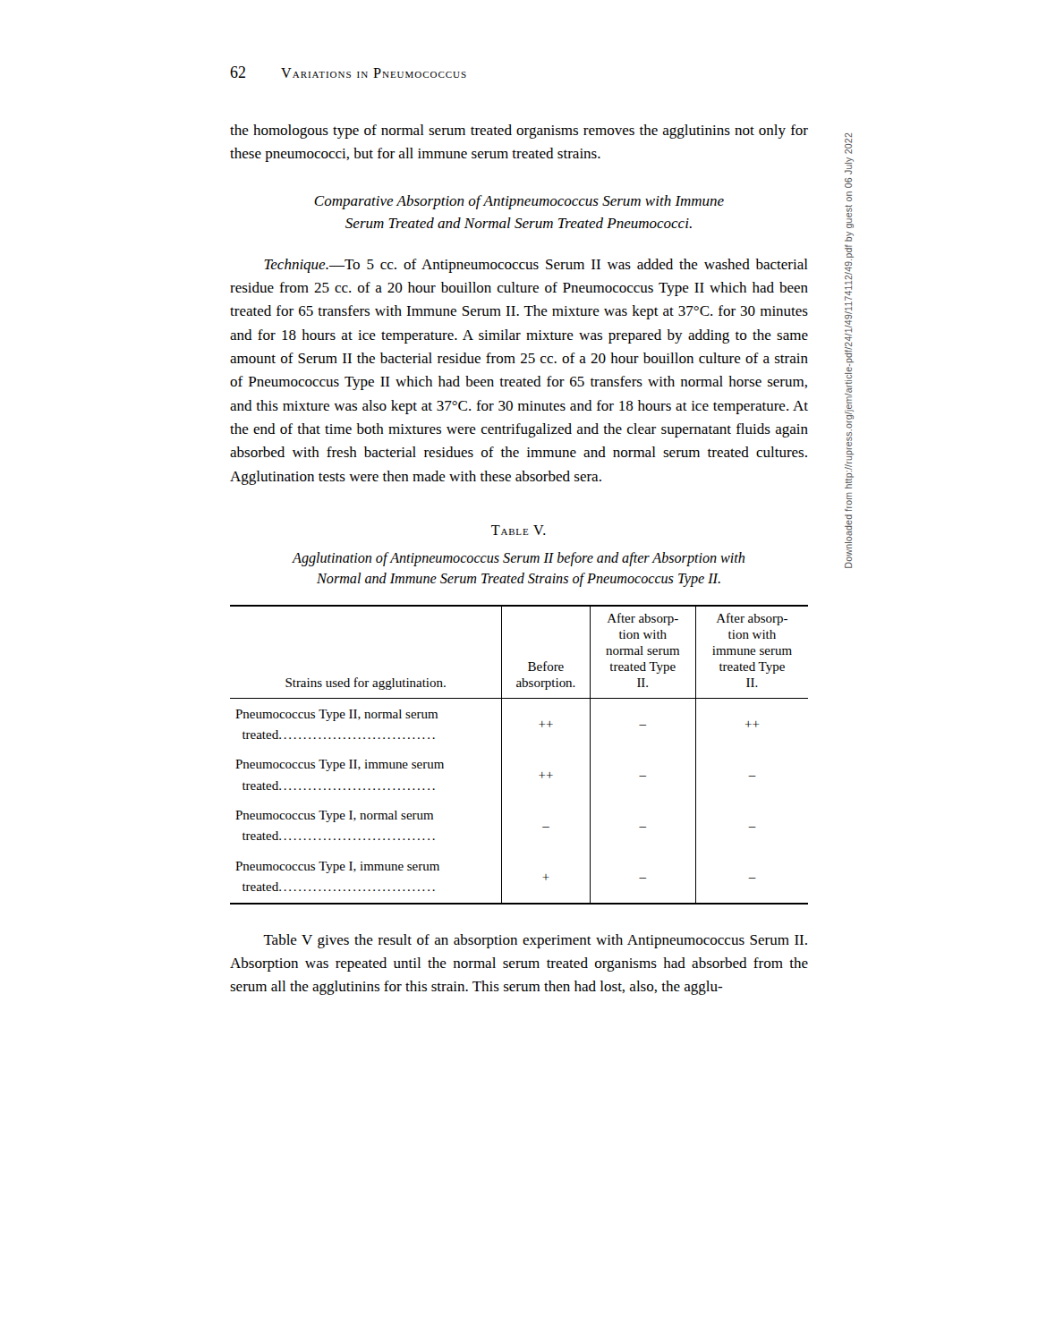Downloaded from http://rupress.org/jem/article-pdf/24/1/49/1174112/49.pdf by guest on 06 July 2022
62 Variations in Pneumococcus
the homologous type of normal serum treated organisms removes the agglutinins not only for these pneumococci, but for all immune serum treated strains.
Comparative Absorption of Antipneumococcus Serum with Immune
Serum Treated and Normal Serum Treated Pneumococci.
Technique.—To 5 cc. of Antipneumococcus Serum II was added the washed bacterial residue from 25 cc. of a 20 hour bouillon culture of Pneumococcus Type II which had been treated for 65 transfers with Immune Serum II. The mixture was kept at 37°C. for 30 minutes and for 18 hours at ice temperature. A similar mixture was prepared by adding to the same amount of Serum II the bacterial residue from 25 cc. of a 20 hour bouillon culture of a strain of Pneumococcus Type II which had been treated for 65 transfers with normal horse serum, and this mixture was also kept at 37°C. for 30 minutes and for 18 hours at ice temperature. At the end of that time both mixtures were centrifugalized and the clear supernatant fluids again absorbed with fresh bacterial residues of the immune and normal serum treated cultures. Agglutination tests were then made with these absorbed sera.
Table V.
Agglutination of Antipneumococcus Serum II before and after Absorption with
Normal and Immune Serum Treated Strains of Pneumococcus Type II.
| Strains used for agglutination. | Before absorption. | After absorp- tion with normal serum treated Type II. | After absorp- tion with immune serum treated Type II. |
| --- | --- | --- | --- |
| Pneumococcus Type II, normal serum treated ................................ | ++ | – | ++ |
| Pneumococcus Type II, immune serum treated ................................ | ++ | – | – |
| Pneumococcus Type I, normal serum treated ................................ | – | – | – |
| Pneumococcus Type I, immune serum treated ................................ | + | – | – |
Table V gives the result of an absorption experiment with Antipneumococcus Serum II. Absorption was repeated until the normal serum treated organisms had absorbed from the serum all the agglutinins for this strain. This serum then had lost, also, the agglu-